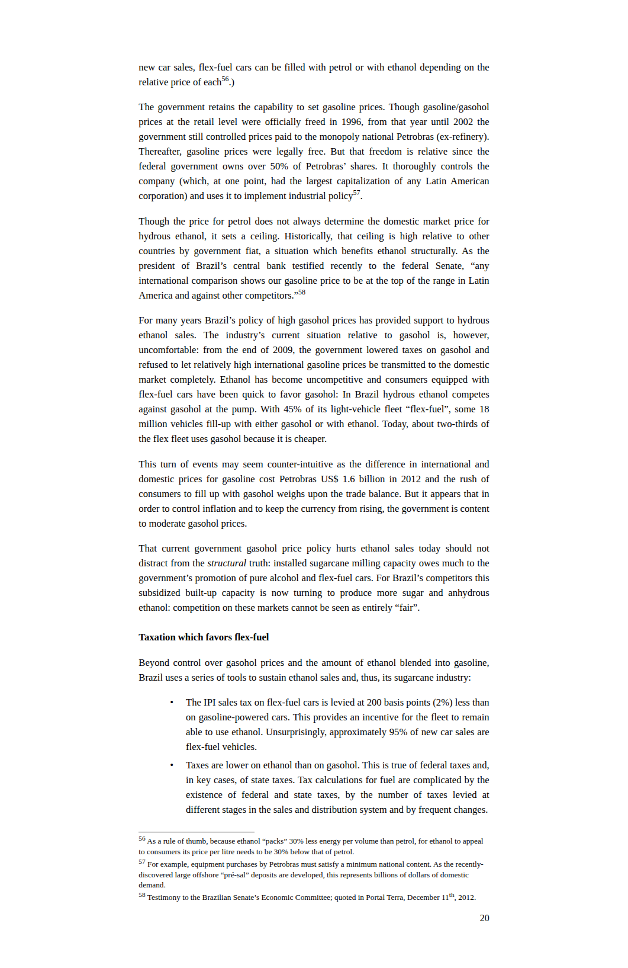new car sales, flex-fuel cars can be filled with petrol or with ethanol depending on the relative price of each56.)
The government retains the capability to set gasoline prices. Though gasoline/gasohol prices at the retail level were officially freed in 1996, from that year until 2002 the government still controlled prices paid to the monopoly national Petrobras (ex-refinery). Thereafter, gasoline prices were legally free. But that freedom is relative since the federal government owns over 50% of Petrobras’ shares. It thoroughly controls the company (which, at one point, had the largest capitalization of any Latin American corporation) and uses it to implement industrial policy57.
Though the price for petrol does not always determine the domestic market price for hydrous ethanol, it sets a ceiling. Historically, that ceiling is high relative to other countries by government fiat, a situation which benefits ethanol structurally. As the president of Brazil’s central bank testified recently to the federal Senate, “any international comparison shows our gasoline price to be at the top of the range in Latin America and against other competitors.”58
For many years Brazil’s policy of high gasohol prices has provided support to hydrous ethanol sales. The industry’s current situation relative to gasohol is, however, uncomfortable: from the end of 2009, the government lowered taxes on gasohol and refused to let relatively high international gasoline prices be transmitted to the domestic market completely. Ethanol has become uncompetitive and consumers equipped with flex-fuel cars have been quick to favor gasohol: In Brazil hydrous ethanol competes against gasohol at the pump. With 45% of its light-vehicle fleet “flex-fuel”, some 18 million vehicles fill-up with either gasohol or with ethanol. Today, about two-thirds of the flex fleet uses gasohol because it is cheaper.
This turn of events may seem counter-intuitive as the difference in international and domestic prices for gasoline cost Petrobras US$ 1.6 billion in 2012 and the rush of consumers to fill up with gasohol weighs upon the trade balance. But it appears that in order to control inflation and to keep the currency from rising, the government is content to moderate gasohol prices.
That current government gasohol price policy hurts ethanol sales today should not distract from the structural truth: installed sugarcane milling capacity owes much to the government’s promotion of pure alcohol and flex-fuel cars. For Brazil’s competitors this subsidized built-up capacity is now turning to produce more sugar and anhydrous ethanol: competition on these markets cannot be seen as entirely “fair”.
Taxation which favors flex-fuel
Beyond control over gasohol prices and the amount of ethanol blended into gasoline, Brazil uses a series of tools to sustain ethanol sales and, thus, its sugarcane industry:
The IPI sales tax on flex-fuel cars is levied at 200 basis points (2%) less than on gasoline-powered cars. This provides an incentive for the fleet to remain able to use ethanol. Unsurprisingly, approximately 95% of new car sales are flex-fuel vehicles.
Taxes are lower on ethanol than on gasohol. This is true of federal taxes and, in key cases, of state taxes. Tax calculations for fuel are complicated by the existence of federal and state taxes, by the number of taxes levied at different stages in the sales and distribution system and by frequent changes.
56 As a rule of thumb, because ethanol “packs” 30% less energy per volume than petrol, for ethanol to appeal to consumers its price per litre needs to be 30% below that of petrol.
57 For example, equipment purchases by Petrobras must satisfy a minimum national content. As the recently-discovered large offshore “pré-sal” deposits are developed, this represents billions of dollars of domestic demand.
58 Testimony to the Brazilian Senate’s Economic Committee; quoted in Portal Terra, December 11th, 2012.
20